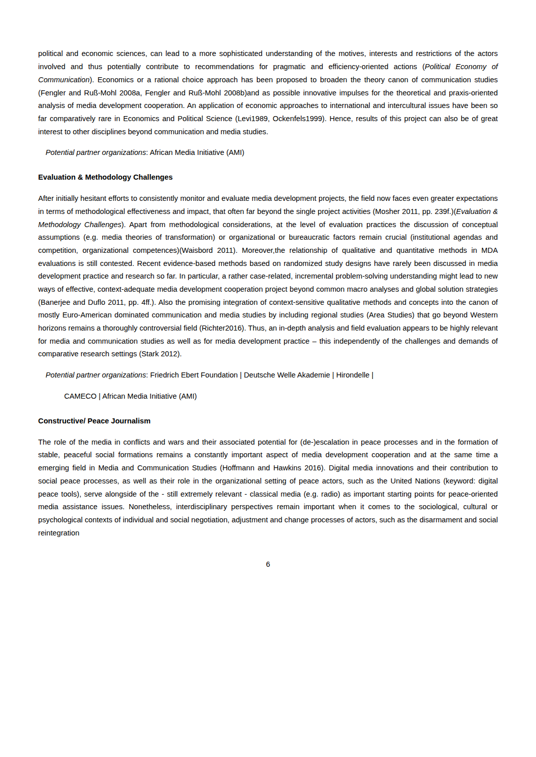political and economic sciences, can lead to a more sophisticated understanding of the motives, interests and restrictions of the actors involved and thus potentially contribute to recommendations for pragmatic and efficiency-oriented actions (Political Economy of Communication). Economics or a rational choice approach has been proposed to broaden the theory canon of communication studies (Fengler and Ruß-Mohl 2008a, Fengler and Ruß-Mohl 2008b)and as possible innovative impulses for the theoretical and praxis-oriented analysis of media development cooperation. An application of economic approaches to international and intercultural issues have been so far comparatively rare in Economics and Political Science (Levi1989, Ockenfels1999). Hence, results of this project can also be of great interest to other disciplines beyond communication and media studies.
Potential partner organizations: African Media Initiative (AMI)
Evaluation & Methodology Challenges
After initially hesitant efforts to consistently monitor and evaluate media development projects, the field now faces even greater expectations in terms of methodological effectiveness and impact, that often far beyond the single project activities (Mosher 2011, pp. 239f.)(Evaluation & Methodology Challenges). Apart from methodological considerations, at the level of evaluation practices the discussion of conceptual assumptions (e.g. media theories of transformation) or organizational or bureaucratic factors remain crucial (institutional agendas and competition, organizational competences)(Waisbord 2011). Moreover,the relationship of qualitative and quantitative methods in MDA evaluations is still contested. Recent evidence-based methods based on randomized study designs have rarely been discussed in media development practice and research so far. In particular, a rather case-related, incremental problem-solving understanding might lead to new ways of effective, context-adequate media development cooperation project beyond common macro analyses and global solution strategies (Banerjee and Duflo 2011, pp. 4ff.). Also the promising integration of context-sensitive qualitative methods and concepts into the canon of mostly Euro-American dominated communication and media studies by including regional studies (Area Studies) that go beyond Western horizons remains a thoroughly controversial field (Richter2016). Thus, an in-depth analysis and field evaluation appears to be highly relevant for media and communication studies as well as for media development practice – this independently of the challenges and demands of comparative research settings (Stark 2012).
Potential partner organizations: Friedrich Ebert Foundation | Deutsche Welle Akademie | Hirondelle |
CAMECO | African Media Initiative (AMI)
Constructive/ Peace Journalism
The role of the media in conflicts and wars and their associated potential for (de-)escalation in peace processes and in the formation of stable, peaceful social formations remains a constantly important aspect of media development cooperation and at the same time a emerging field in Media and Communication Studies (Hoffmann and Hawkins 2016). Digital media innovations and their contribution to social peace processes, as well as their role in the organizational setting of peace actors, such as the United Nations (keyword: digital peace tools), serve alongside of the - still extremely relevant - classical media (e.g. radio) as important starting points for peace-oriented media assistance issues. Nonetheless, interdisciplinary perspectives remain important when it comes to the sociological, cultural or psychological contexts of individual and social negotiation, adjustment and change processes of actors, such as the disarmament and social reintegration
6